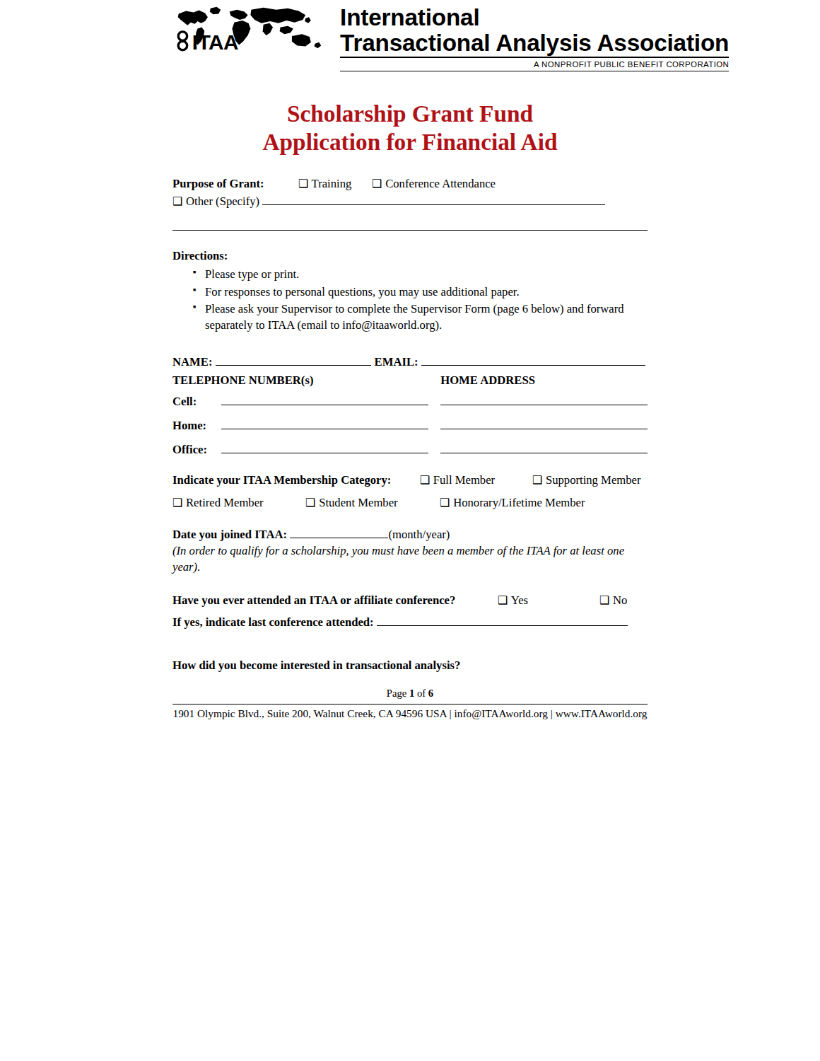ITAA
International
Transactional Analysis Association
A NONPROFIT PUBLIC BENEFIT CORPORATION
Scholarship Grant Fund
Application for Financial Aid
Purpose of Grant: ❑Training ❑Conference Attendance
❑Other (Specify)
Directions:
Please type or print.
For responses to personal questions, you may use additional paper.
Please ask your Supervisor to complete the Supervisor Form (page 6 below) and forward separately to ITAA (email to info@itaaworld.org).
NAME: EMAIL:
| TELEPHONE NUMBER(s) | | HOME ADDRESS |
| --- | --- | --- |
| Cell: | | | |
| Home: | | | |
| Office: | | | |
Indicate your ITAA Membership Category: ❑Full Member ❑Supporting Member
❑Retired Member ❑Student Member ❑Honorary/Lifetime Member
Date you joined ITAA: (month/year)
(In order to qualify for a scholarship, you must have been a member of the ITAA for at least one year).
Have you ever attended an ITAA or affiliate conference? ❑Yes ❑No
If yes, indicate last conference attended:
How did you become interested in transactional analysis?
Page 1 of 6
1901 Olympic Blvd., Suite 200, Walnut Creek, CA 94596 USA | info@ITAAworld.org | www.ITAAworld.org